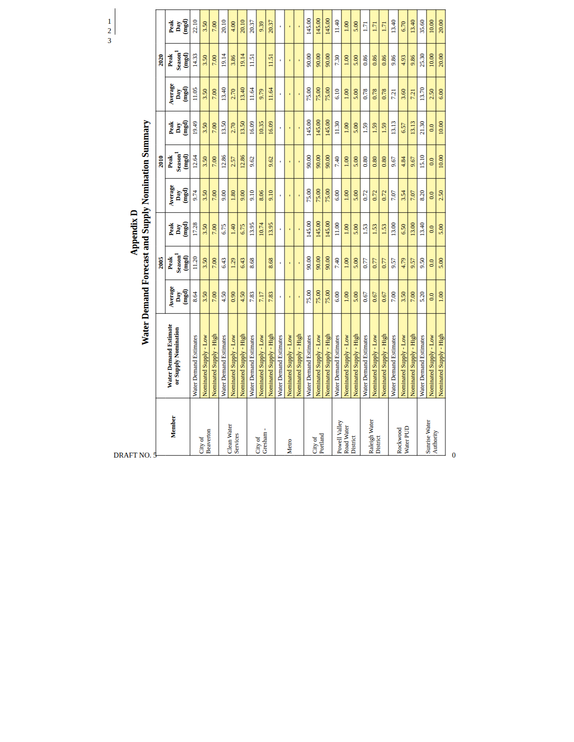1
2
3
Appendix D Water Demand Forecast and Supply Nomination Summary
| Member | Water Demand Estimate or Supply Nomination | 2005 | 2010 | 2020 |
| --- | --- | --- | --- | --- |
| Average Day (mgd) | Peak Season 1 (mgd) | Peak Day (mgd) | Average Day (mgd) | Peak Season 1 (mgd) | Peak Day (mgd) | Average Day (mgd) | Peak Season 1 (mgd) | Peak Day (mgd) |
| City of Beaverton | Water Demand Estimates | 8.64 | 11.20 | 17.28 | 9.74 | 12.64 | 19.49 | 11.05 | 14.33 | 22.10 |
| Nominated Supply - Low | 3.50 | 3.50 | 3.50 | 3.50 | 3.50 | 3.50 | 3.50 | 3.50 | 3.50 |
| Nominated Supply - High | 7.00 | 7.00 | 7.00 | 7.00 | 7.00 | 7.00 | 7.00 | 7.00 | 7.00 |
| Clean Water Services | Water Demand Estimates | 4.50 | 6.43 | 6.75 | 9.00 | 12.86 | 13.50 | 13.40 | 19.14 | 20.10 |
| Nominated Supply - Low | 0.90 | 1.29 | 1.40 | 1.80 | 2.57 | 2.70 | 2.70 | 3.86 | 4.00 |
| Nominated Supply - High | 4.50 | 6.43 | 6.75 | 9.00 | 12.86 | 13.50 | 13.40 | 19.14 | 20.10 |
| City of Gresham - | Water Demand Estimates | 7.83 | 8.68 | 13.95 | 9.10 | 9.62 | 16.09 | 11.64 | 11.51 | 20.37 |
| Nominated Supply - Low | 7.17 | | 10.74 | 8.06 | | 10.35 | 9.79 | | 9.39 |
| Nominated Supply - High | 7.83 | 8.68 | 13.95 | 9.10 | 9.62 | 16.09 | 11.64 | 11.51 | 20.37 |
| Metro | Water Demand Estimates | - | - | - | - | - | - | - | - | - |
| Nominated Supply - Low | - | - | - | - | - | - | - | - | - |
| Nominated Supply - High | - | - | - | - | - | - | - | - | - |
| City of Portland | Water Demand Estimates | 75.00 | 90.00 | 145.00 | 75.00 | 90.00 | 145.00 | 75.00 | 90.00 | 145.00 |
| Nominated Supply - Low | 75.00 | 90.00 | 145.00 | 75.00 | 90.00 | 145.00 | 75.00 | 90.00 | 145.00 |
| Nominated Supply - High | 75.00 | 90.00 | 145.00 | 75.00 | 90.00 | 145.00 | 75.00 | 90.00 | 145.00 |
| Powell Valley Road Water District | Water Demand Estimates | 6.00 | 7.40 | 11.00 | 6.00 | 7.40 | 11.30 | 6.10 | 7.30 | 11.40 |
| Nominated Supply - Low | 1.00 | 1.00 | 1.00 | 1.00 | 1.00 | 1.00 | 1.00 | 1.00 | 1.00 |
| Nominated Supply - High | 5.00 | 5.00 | 5.00 | 5.00 | 5.00 | 5.00 | 5.00 | 5.00 | 5.00 |
| Raleigh Water District | Water Demand Estimates | 0.67 | 0.77 | 1.53 | 0.72 | 0.80 | 1.59 | 0.78 | 0.86 | 1.71 |
| Nominated Supply - Low | 0.67 | 0.77 | 1.53 | 0.72 | 0.80 | 1.59 | 0.78 | 0.86 | 1.71 |
| Nominated Supply - High | 0.67 | 0.77 | 1.53 | 0.72 | 0.80 | 1.59 | 0.78 | 0.86 | 1.71 |
| Rockwood Water PUD | Water Demand Estimates | 7.00 | 9.57 | 13.00 | 7.07 | 9.67 | 13.13 | 7.21 | 9.86 | 13.40 |
| Nominated Supply - Low | 3.50 | 4.79 | 6.50 | 3.54 | 4.84 | 6.57 | 3.60 | 4.93 | 6.70 |
| Nominated Supply - High | 7.00 | 9.57 | 13.00 | 7.07 | 9.67 | 13.13 | 7.21 | 9.86 | 13.40 |
| Sunrise Water Authority | Water Demand Estimates | 5.20 | 9.50 | 13.40 | 8.20 | 15.10 | 21.30 | 13.70 | 25.30 | 35.60 |
| Nominated Supply - Low | 0.0 | 0.0 | 0.0 | 0.0 | 0.0 | 0.0 | 2.50 | 10.00 | 10.00 |
| Nominated Supply - High | 1.00 | 5.00 | 5.00 | 2.50 | 10.00 | 10.00 | 6.00 | 20.00 | 20.00 |
DRAFT NO. 5
0